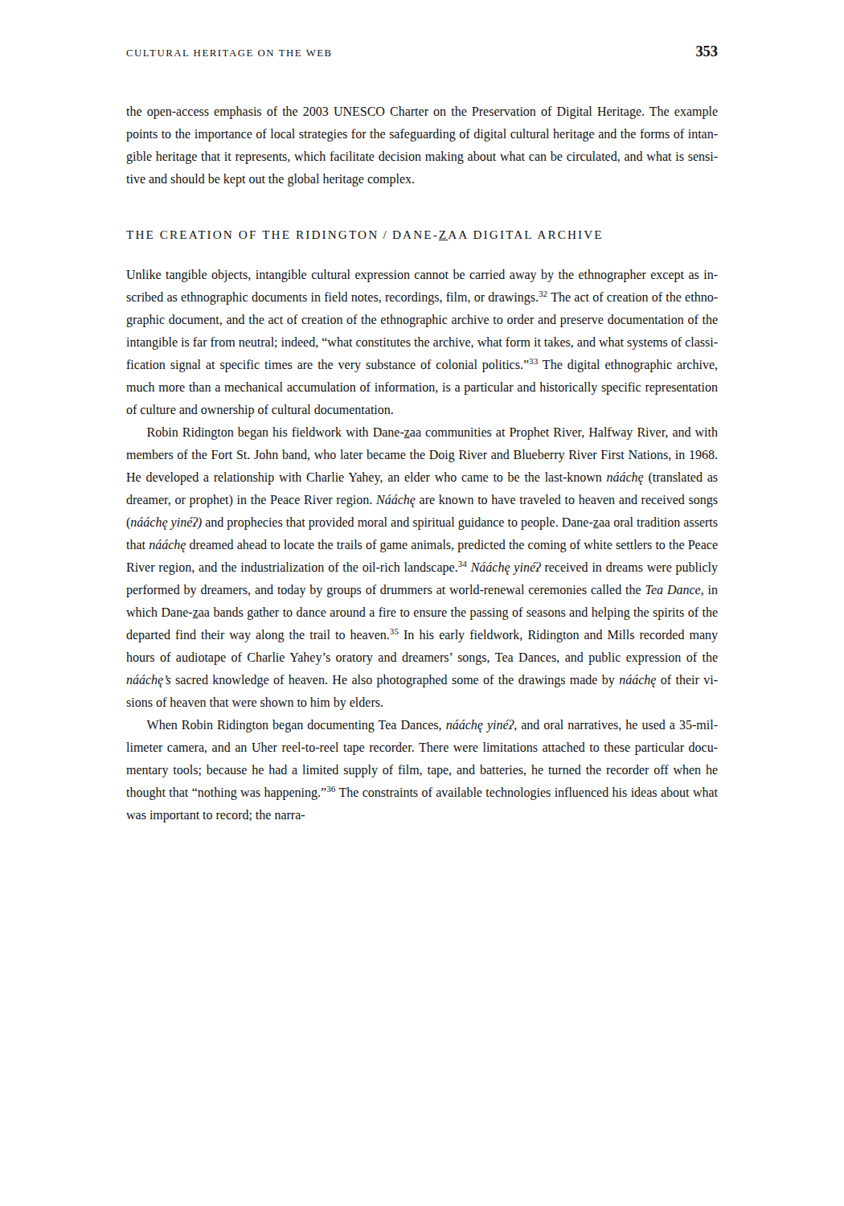Cultural Heritage on the Web 353
the open-access emphasis of the 2003 UNESCO Charter on the Preservation of Digital Heritage. The example points to the importance of local strategies for the safeguarding of digital cultural heritage and the forms of intangible heritage that it represents, which facilitate decision making about what can be circulated, and what is sensitive and should be kept out the global heritage complex.
The Creation of the Ridington / Dane-zaa Digital Archive
Unlike tangible objects, intangible cultural expression cannot be carried away by the ethnographer except as inscribed as ethnographic documents in field notes, recordings, film, or drawings.32 The act of creation of the ethnographic document, and the act of creation of the ethnographic archive to order and preserve documentation of the intangible is far from neutral; indeed, “what constitutes the archive, what form it takes, and what systems of classification signal at specific times are the very substance of colonial politics.”33 The digital ethnographic archive, much more than a mechanical accumulation of information, is a particular and historically specific representation of culture and ownership of cultural documentation.
Robin Ridington began his fieldwork with Dane-zaa communities at Prophet River, Halfway River, and with members of the Fort St. John band, who later became the Doig River and Blueberry River First Nations, in 1968. He developed a relationship with Charlie Yahey, an elder who came to be the last-known nááchę (translated as dreamer, or prophet) in the Peace River region. Nááchę are known to have traveled to heaven and received songs (nááchę yinéʔ) and prophecies that provided moral and spiritual guidance to people. Dane-zaa oral tradition asserts that nááchę dreamed ahead to locate the trails of game animals, predicted the coming of white settlers to the Peace River region, and the industrialization of the oil-rich landscape.34 Nááchę yinéʔ received in dreams were publicly performed by dreamers, and today by groups of drummers at world-renewal ceremonies called the Tea Dance, in which Dane-zaa bands gather to dance around a fire to ensure the passing of seasons and helping the spirits of the departed find their way along the trail to heaven.35 In his early fieldwork, Ridington and Mills recorded many hours of audiotape of Charlie Yahey’s oratory and dreamers’ songs, Tea Dances, and public expression of the nááchę’s sacred knowledge of heaven. He also photographed some of the drawings made by nááchę of their visions of heaven that were shown to him by elders.
When Robin Ridington began documenting Tea Dances, nááchę yinéʔ, and oral narratives, he used a 35-millimeter camera, and an Uher reel-to-reel tape recorder. There were limitations attached to these particular documentary tools; because he had a limited supply of film, tape, and batteries, he turned the recorder off when he thought that “nothing was happening.”36 The constraints of available technologies influenced his ideas about what was important to record; the narra-